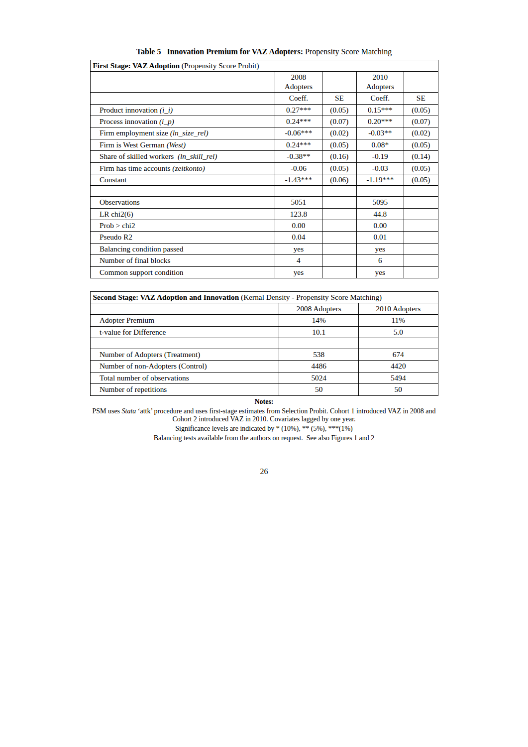Table 5 Innovation Premium for VAZ Adopters: Propensity Score Matching
| First Stage: VAZ Adoption (Propensity Score Probit) |
| | 2008 Adopters | | 2010 Adopters | |
| | Coeff. | SE | Coeff. | SE |
| Product innovation (i_i) | 0.27*** | (0.05) | 0.15*** | (0.05) |
| Process innovation (i_p) | 0.24*** | (0.07) | 0.20*** | (0.07) |
| Firm employment size (ln_size_rel) | -0.06*** | (0.02) | -0.03** | (0.02) |
| Firm is West German (West) | 0.24*** | (0.05) | 0.08* | (0.05) |
| Share of skilled workers (ln_skill_rel) | -0.38** | (0.16) | -0.19 | (0.14) |
| Firm has time accounts (zeitkonto) | -0.06 | (0.05) | -0.03 | (0.05) |
| Constant | -1.43*** | (0.06) | -1.19*** | (0.05) |
| Observations | 5051 | | 5095 | |
| LR chi2(6) | 123.8 | | 44.8 | |
| Prob > chi2 | 0.00 | | 0.00 | |
| Pseudo R2 | 0.04 | | 0.01 | |
| Balancing condition passed | yes | | yes | |
| Number of final blocks | 4 | | 6 | |
| Common support condition | yes | | yes | |
| Second Stage: VAZ Adoption and Innovation (Kernal Density - Propensity Score Matching) |
| | 2008 Adopters | 2010 Adopters |
| Adopter Premium | 14% | 11% |
| t-value for Difference | 10.1 | 5.0 |
| Number of Adopters (Treatment) | 538 | 674 |
| Number of non-Adopters (Control) | 4486 | 4420 |
| Total number of observations | 5024 | 5494 |
| Number of repetitions | 50 | 50 |
Notes:
PSM uses Stata ‘attk’ procedure and uses first-stage estimates from Selection Probit. Cohort 1 introduced VAZ in 2008 and Cohort 2 introduced VAZ in 2010. Covariates lagged by one year.
Significance levels are indicated by * (10%), ** (5%), ***(1%)
Balancing tests available from the authors on request. See also Figures 1 and 2
26